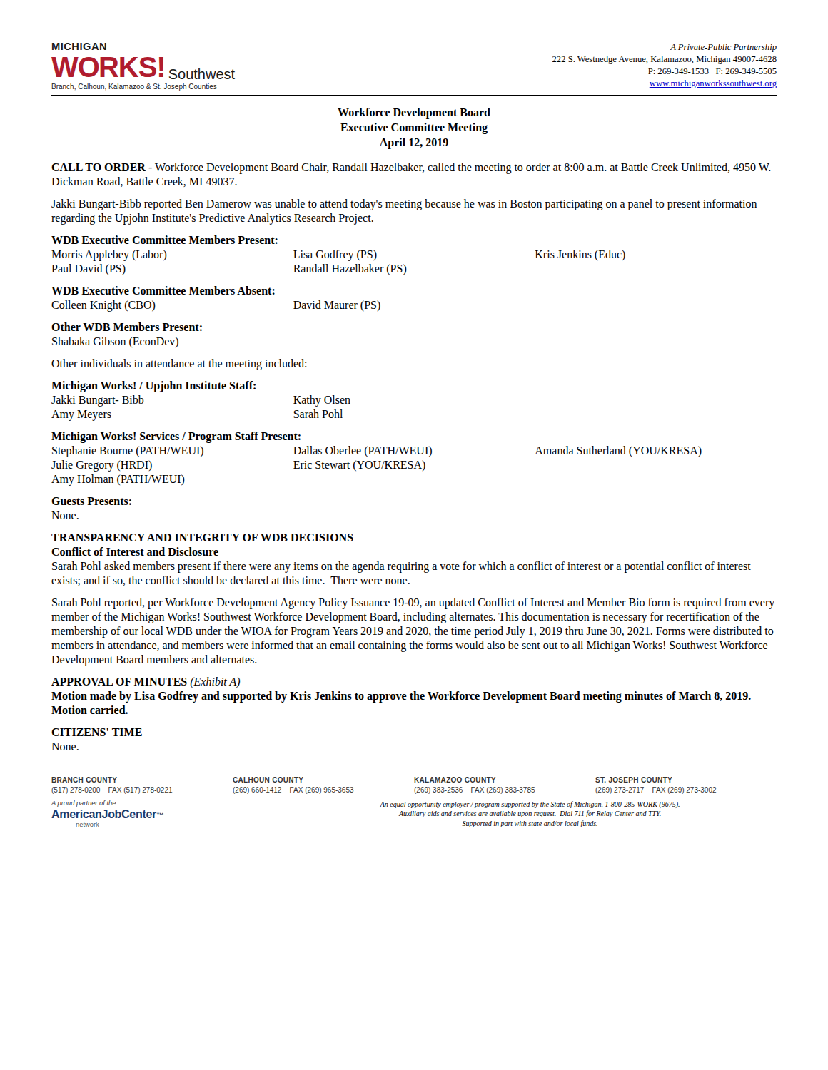MICHIGAN
WORKS! Southwest
Branch, Calhoun, Kalamazoo & St. Joseph Counties
A Private-Public Partnership
222 S. Westnedge Avenue, Kalamazoo, Michigan 49007-4628
P: 269-349-1533 F: 269-349-5505
www.michiganworkssouthwest.org
Workforce Development Board
Executive Committee Meeting
April 12, 2019
CALL TO ORDER - Workforce Development Board Chair, Randall Hazelbaker, called the meeting to order at 8:00 a.m. at Battle Creek Unlimited, 4950 W. Dickman Road, Battle Creek, MI 49037.
Jakki Bungart-Bibb reported Ben Damerow was unable to attend today's meeting because he was in Boston participating on a panel to present information regarding the Upjohn Institute's Predictive Analytics Research Project.
WDB Executive Committee Members Present:
| Morris Applebey (Labor) | Lisa Godfrey (PS) | Kris Jenkins (Educ) |
| Paul David (PS) | Randall Hazelbaker (PS) | |
WDB Executive Committee Members Absent:
| Colleen Knight (CBO) | David Maurer (PS) | |
Other WDB Members Present:
Shabaka Gibson (EconDev)
Other individuals in attendance at the meeting included:
Michigan Works! / Upjohn Institute Staff:
| Jakki Bungart- Bibb | Kathy Olsen | |
| Amy Meyers | Sarah Pohl | |
Michigan Works! Services / Program Staff Present:
| Stephanie Bourne (PATH/WEUI) | Dallas Oberlee (PATH/WEUI) | Amanda Sutherland (YOU/KRESA) |
| Julie Gregory (HRDI) | Eric Stewart (YOU/KRESA) | |
| Amy Holman (PATH/WEUI) | | |
Guests Presents:
None.
TRANSPARENCY AND INTEGRITY OF WDB DECISIONS
Conflict of Interest and Disclosure
Sarah Pohl asked members present if there were any items on the agenda requiring a vote for which a conflict of interest or a potential conflict of interest exists; and if so, the conflict should be declared at this time. There were none.
Sarah Pohl reported, per Workforce Development Agency Policy Issuance 19-09, an updated Conflict of Interest and Member Bio form is required from every member of the Michigan Works! Southwest Workforce Development Board, including alternates. This documentation is necessary for recertification of the membership of our local WDB under the WIOA for Program Years 2019 and 2020, the time period July 1, 2019 thru June 30, 2021. Forms were distributed to members in attendance, and members were informed that an email containing the forms would also be sent out to all Michigan Works! Southwest Workforce Development Board members and alternates.
APPROVAL OF MINUTES (Exhibit A)
Motion made by Lisa Godfrey and supported by Kris Jenkins to approve the Workforce Development Board meeting minutes of March 8, 2019. Motion carried.
CITIZENS' TIME
None.
BRANCH COUNTY
CALHOUN COUNTY
KALAMAZOO COUNTY
ST. JOSEPH COUNTY
(517) 278-0200 FAX (517) 278-0221
(269) 660-1412 FAX (269) 965-3653
(269) 383-2536 FAX (269) 383-3785
(269) 273-2717 FAX (269) 273-3002
A proud partner of the
AmericanJob Center™
network
An equal opportunity employer / program supported by the State of Michigan. 1-800-285-WORK (9675).
Auxiliary aids and services are available upon request. Dial 711 for Relay Center and TTY.
Supported in part with state and/or local funds.